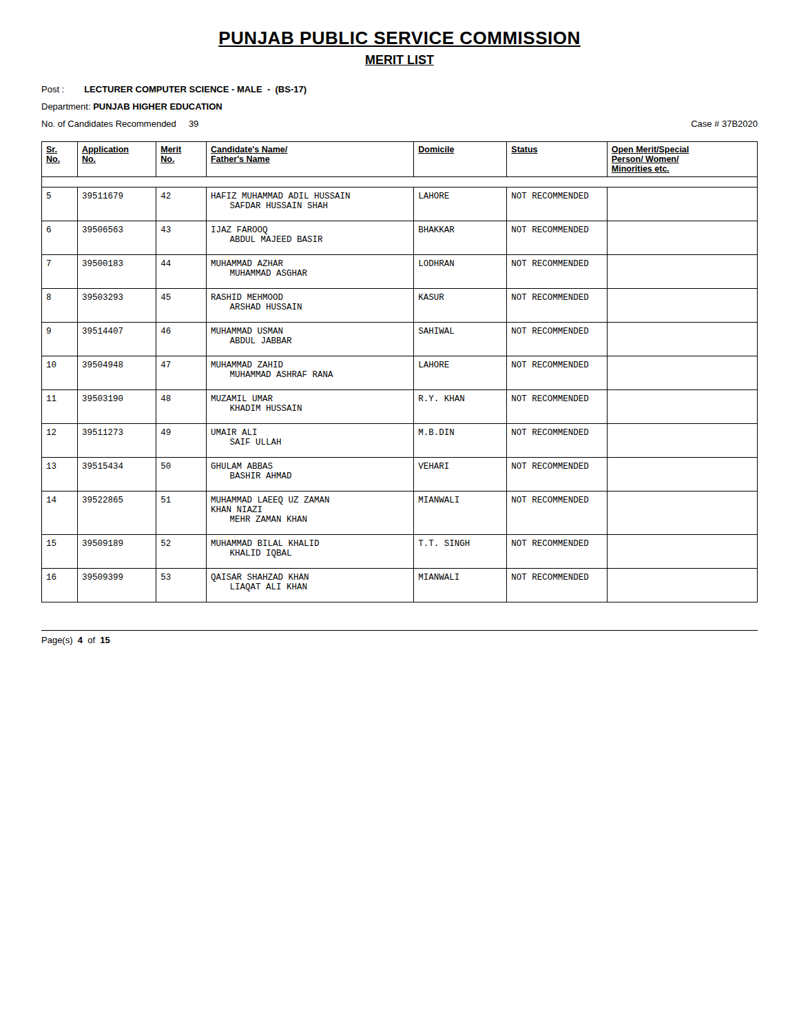PUNJAB PUBLIC SERVICE COMMISSION
MERIT LIST
Post : LECTURER COMPUTER SCIENCE - MALE - (BS-17)
Department: PUNJAB HIGHER EDUCATION
No. of Candidates Recommended 39
Case # 37B2020
| Sr. No. | Application No. | Merit No. | Candidate's Name/ Father's Name | Domicile | Status | Open Merit/Special Person/ Women/ Minorities etc. |
| --- | --- | --- | --- | --- | --- | --- |
| 5 | 39511679 | 42 | HAFIZ MUHAMMAD ADIL HUSSAIN SAFDAR HUSSAIN SHAH | LAHORE | NOT RECOMMENDED | |
| 6 | 39506563 | 43 | IJAZ FAROOQ ABDUL MAJEED BASIR | BHAKKAR | NOT RECOMMENDED | |
| 7 | 39500183 | 44 | MUHAMMAD AZHAR MUHAMMAD ASGHAR | LODHRAN | NOT RECOMMENDED | |
| 8 | 39503293 | 45 | RASHID MEHMOOD ARSHAD HUSSAIN | KASUR | NOT RECOMMENDED | |
| 9 | 39514407 | 46 | MUHAMMAD USMAN ABDUL JABBAR | SAHIWAL | NOT RECOMMENDED | |
| 10 | 39504948 | 47 | MUHAMMAD ZAHID MUHAMMAD ASHRAF RANA | LAHORE | NOT RECOMMENDED | |
| 11 | 39503190 | 48 | MUZAMIL UMAR KHADIM HUSSAIN | R.Y. KHAN | NOT RECOMMENDED | |
| 12 | 39511273 | 49 | UMAIR ALI SAIF ULLAH | M.B.DIN | NOT RECOMMENDED | |
| 13 | 39515434 | 50 | GHULAM ABBAS BASHIR AHMAD | VEHARI | NOT RECOMMENDED | |
| 14 | 39522865 | 51 | MUHAMMAD LAEEQ UZ ZAMAN KHAN NIAZI MEHR ZAMAN KHAN | MIANWALI | NOT RECOMMENDED | |
| 15 | 39509189 | 52 | MUHAMMAD BILAL KHALID KHALID IQBAL | T.T. SINGH | NOT RECOMMENDED | |
| 16 | 39509399 | 53 | QAISAR SHAHZAD KHAN LIAQAT ALI KHAN | MIANWALI | NOT RECOMMENDED | |
Page(s) 4 of 15